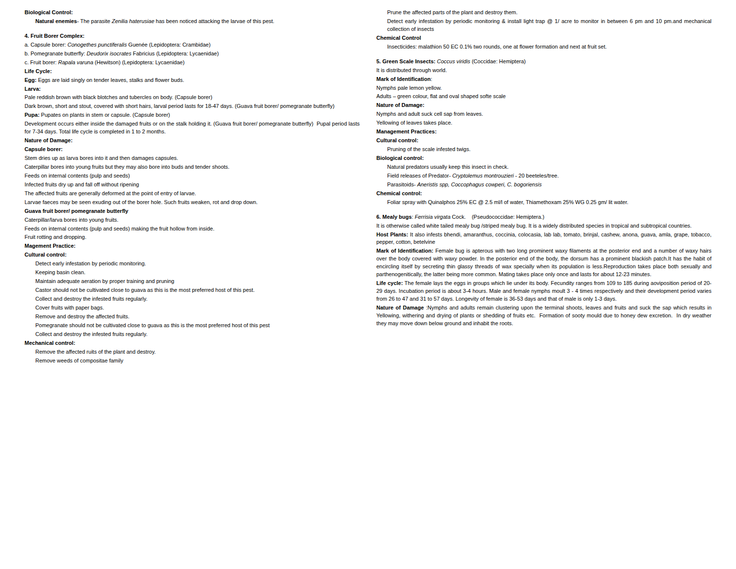Biological Control:
Natural enemies- The parasite Zenilia haterusiae has been noticed attacking the larvae of this pest.
4. Fruit Borer Complex:
a. Capsule borer: Conogethes punctiferalis Guenée (Lepidoptera: Crambidae)
b. Pomegranate butterfly: Deudorix isocrates Fabricius (Lepidoptera: Lycaenidae)
c. Fruit borer: Rapala varuna (Hewitson) (Lepidoptera: Lycaenidae)
Life Cycle:
Egg: Eggs are laid singly on tender leaves, stalks and flower buds.
Larva:
Pale reddish brown with black blotches and tubercles on body. (Capsule borer)
Dark brown, short and stout, covered with short hairs, larval period lasts for 18-47 days. (Guava fruit borer/ pomegranate butterfly)
Pupa: Pupates on plants in stem or capsule. (Capsule borer)
Development occurs either inside the damaged fruits or on the stalk holding it. (Guava fruit borer/ pomegranate butterfly) Pupal period lasts for 7-34 days. Total life cycle is completed in 1 to 2 months.
Nature of Damage:
Capsule borer:
Stem dries up as larva bores into it and then damages capsules.
Caterpillar bores into young fruits but they may also bore into buds and tender shoots.
Feeds on internal contents (pulp and seeds)
Infected fruits dry up and fall off without ripening
The affected fruits are generally deformed at the point of entry of larvae.
Larvae faeces may be seen exuding out of the borer hole. Such fruits weaken, rot and drop down.
Guava fruit borer/ pomegranate butterfly
Caterpillar/larva bores into young fruits.
Feeds on internal contents (pulp and seeds) making the fruit hollow from inside.
Fruit rotting and dropping.
Magement Practice:
Cultural control:
Detect early infestation by periodic monitoring.
Keeping basin clean.
Maintain adequate aeration by proper training and pruning
Castor should not be cultivated close to guava as this is the most preferred host of this pest.
Collect and destroy the infested fruits regularly.
Cover fruits with paper bags.
Remove and destroy the affected fruits.
Pomegranate should not be cultivated close to guava as this is the most preferred host of this pest
Collect and destroy the infested fruits regularly.
Mechanical control:
Remove the affected ruits of the plant and destroy.
Remove weeds of compositae family
Prune the affected parts of the plant and destroy them.
Detect early infestation by periodic monitoring & install light trap @ 1/ acre to monitor in between 6 pm and 10 pm.and mechanical collection of insects
Chemical Control
Insecticides: malathion 50 EC 0.1% two rounds, one at flower formation and next at fruit set.
5. Green Scale Insects: Coccus viridis (Coccidae: Hemiptera)
It is distributed through world.
Mark of Identification:
Nymphs pale lemon yellow.
Adults – green colour, flat and oval shaped softe scale
Nature of Damage:
Nymphs and adult suck cell sap from leaves.
Yellowing of leaves takes place.
Management Practices:
Cultural control:
Pruning of the scale infested twigs.
Biological control:
Natural predators usually keep this insect in check.
Field releases of Predator- Cryptolemus montrouzieri - 20 beeteles/tree.
Parasitoids- Aneristis spp, Coccophagus cowperi, C. bogoriensis
Chemical control:
Foliar spray with Quinalphos 25% EC @ 2.5 ml/l of water, Thiamethoxam 25% WG 0.25 gm/ lit water.
6. Mealy bugs: Ferrisia virgata Cock. (Pseudococcidae: Hemiptera.)
It is otherwise called white tailed mealy bug /striped mealy bug. It is a widely distributed species in tropical and subtropical countries.
Host Plants: It also infests bhendi, amaranthus, coccinia, colocasia, lab lab, tomato, brinjal, cashew, anona, guava, amla, grape, tobacco, pepper, cotton, betelvine
Mark of Identification: Female bug is apterous with two long prominent waxy filaments at the posterior end and a number of waxy hairs over the body covered with waxy powder. In the posterior end of the body, the dorsum has a prominent blackish patch.It has the habit of encircling itself by secreting thin glassy threads of wax specially when its population is less.Reproduction takes place both sexually and parthenogenitically, the latter being more common. Mating takes place only once and lasts for about 12-23 minutes.
Life cycle: The female lays the eggs in groups which lie under its body. Fecundity ranges from 109 to 185 during aoviposition period of 20-29 days. Incubation period is about 3-4 hours. Male and female nymphs moult 3 - 4 times respectively and their development period varies from 26 to 47 and 31 to 57 days. Longevity of female is 36-53 days and that of male is only 1-3 days.
Nature of Damage :Nymphs and adults remain clustering upon the terminal shoots, leaves and fruits and suck the sap which results in Yellowing, withering and drying of plants or shedding of fruits etc. Formation of sooty mould due to honey dew excretion. In dry weather they may move down below ground and inhabit the roots.